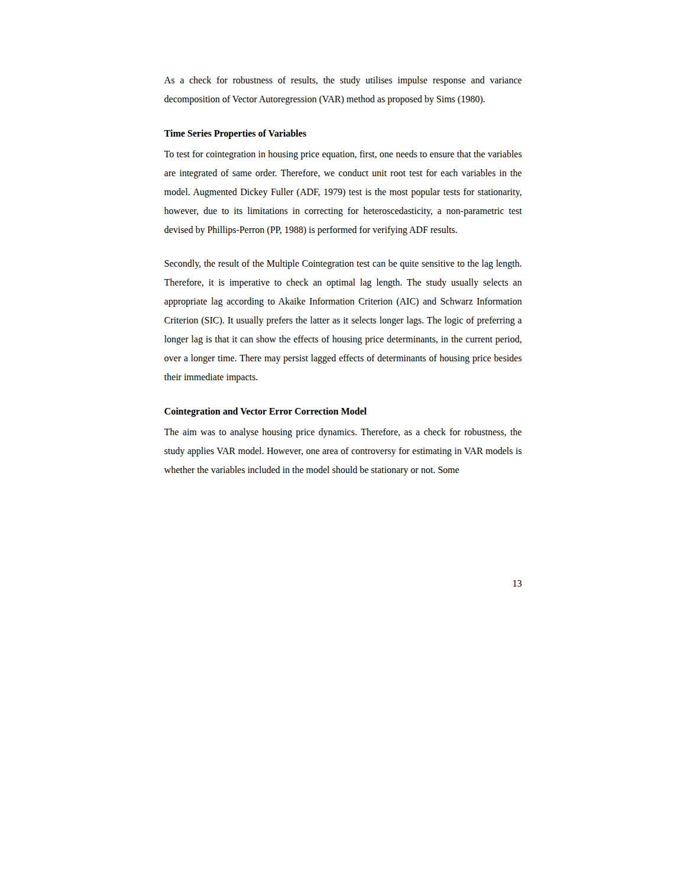As a check for robustness of results, the study utilises impulse response and variance decomposition of Vector Autoregression (VAR) method as proposed by Sims (1980).
Time Series Properties of Variables
To test for cointegration in housing price equation, first, one needs to ensure that the variables are integrated of same order. Therefore, we conduct unit root test for each variables in the model. Augmented Dickey Fuller (ADF, 1979) test is the most popular tests for stationarity, however, due to its limitations in correcting for heteroscedasticity, a non-parametric test devised by Phillips-Perron (PP, 1988) is performed for verifying ADF results.
Secondly, the result of the Multiple Cointegration test can be quite sensitive to the lag length. Therefore, it is imperative to check an optimal lag length. The study usually selects an appropriate lag according to Akaike Information Criterion (AIC) and Schwarz Information Criterion (SIC). It usually prefers the latter as it selects longer lags. The logic of preferring a longer lag is that it can show the effects of housing price determinants, in the current period, over a longer time. There may persist lagged effects of determinants of housing price besides their immediate impacts.
Cointegration and Vector Error Correction Model
The aim was to analyse housing price dynamics. Therefore, as a check for robustness, the study applies VAR model. However, one area of controversy for estimating in VAR models is whether the variables included in the model should be stationary or not. Some
13